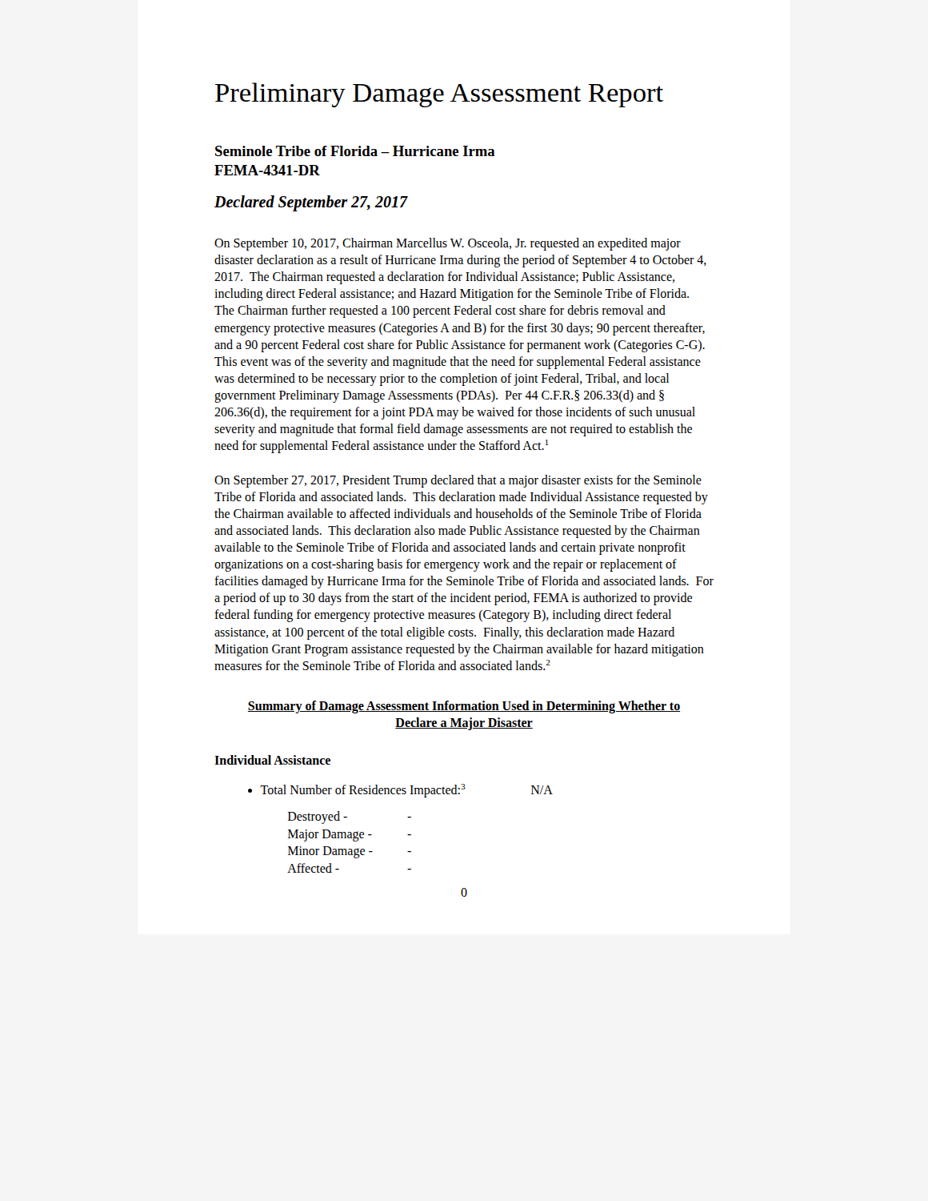Preliminary Damage Assessment Report
Seminole Tribe of Florida – Hurricane Irma
FEMA-4341-DR
Declared September 27, 2017
On September 10, 2017, Chairman Marcellus W. Osceola, Jr. requested an expedited major disaster declaration as a result of Hurricane Irma during the period of September 4 to October 4, 2017. The Chairman requested a declaration for Individual Assistance; Public Assistance, including direct Federal assistance; and Hazard Mitigation for the Seminole Tribe of Florida. The Chairman further requested a 100 percent Federal cost share for debris removal and emergency protective measures (Categories A and B) for the first 30 days; 90 percent thereafter, and a 90 percent Federal cost share for Public Assistance for permanent work (Categories C-G). This event was of the severity and magnitude that the need for supplemental Federal assistance was determined to be necessary prior to the completion of joint Federal, Tribal, and local government Preliminary Damage Assessments (PDAs). Per 44 C.F.R.§ 206.33(d) and § 206.36(d), the requirement for a joint PDA may be waived for those incidents of such unusual severity and magnitude that formal field damage assessments are not required to establish the need for supplemental Federal assistance under the Stafford Act.1
On September 27, 2017, President Trump declared that a major disaster exists for the Seminole Tribe of Florida and associated lands. This declaration made Individual Assistance requested by the Chairman available to affected individuals and households of the Seminole Tribe of Florida and associated lands. This declaration also made Public Assistance requested by the Chairman available to the Seminole Tribe of Florida and associated lands and certain private nonprofit organizations on a cost-sharing basis for emergency work and the repair or replacement of facilities damaged by Hurricane Irma for the Seminole Tribe of Florida and associated lands. For a period of up to 30 days from the start of the incident period, FEMA is authorized to provide federal funding for emergency protective measures (Category B), including direct federal assistance, at 100 percent of the total eligible costs. Finally, this declaration made Hazard Mitigation Grant Program assistance requested by the Chairman available for hazard mitigation measures for the Seminole Tribe of Florida and associated lands.2
Summary of Damage Assessment Information Used in Determining Whether to
Declare a Major Disaster
Individual Assistance
Total Number of Residences Impacted:3 N/A
| Destroyed - | - |
| Major Damage - | - |
| Minor Damage - | - |
| Affected - | - |
0